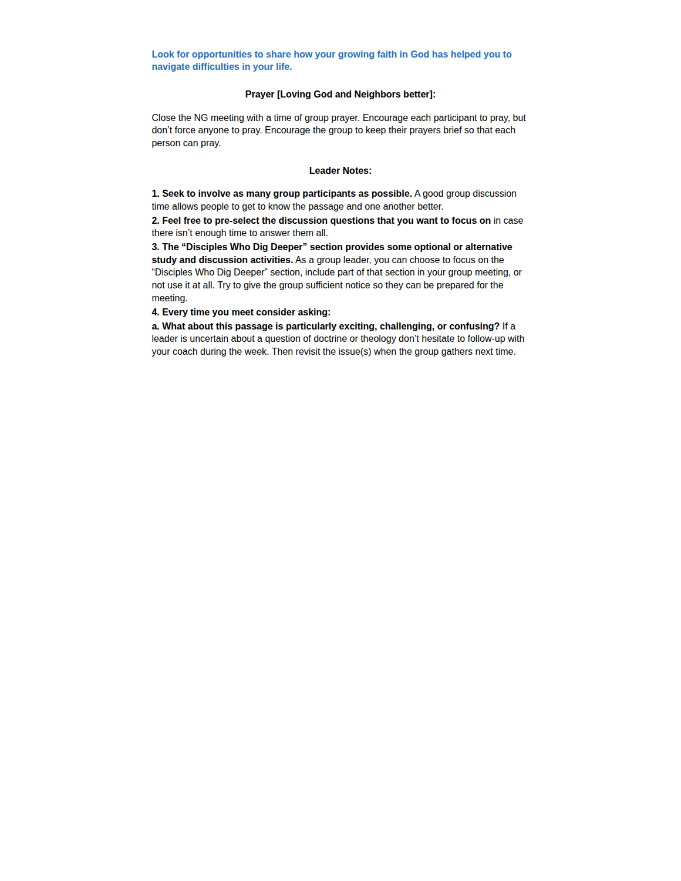Look for opportunities to share how your growing faith in God has helped you to navigate difficulties in your life.
Prayer [Loving God and Neighbors better]:
Close the NG meeting with a time of group prayer. Encourage each participant to pray, but don’t force anyone to pray. Encourage the group to keep their prayers brief so that each person can pray.
Leader Notes:
1. Seek to involve as many group participants as possible. A good group discussion time allows people to get to know the passage and one another better.
2. Feel free to pre-select the discussion questions that you want to focus on in case there isn’t enough time to answer them all.
3. The “Disciples Who Dig Deeper” section provides some optional or alternative study and discussion activities. As a group leader, you can choose to focus on the “Disciples Who Dig Deeper” section, include part of that section in your group meeting, or not use it at all. Try to give the group sufficient notice so they can be prepared for the meeting.
4. Every time you meet consider asking:
a. What about this passage is particularly exciting, challenging, or confusing? If a leader is uncertain about a question of doctrine or theology don’t hesitate to follow-up with your coach during the week. Then revisit the issue(s) when the group gathers next time.